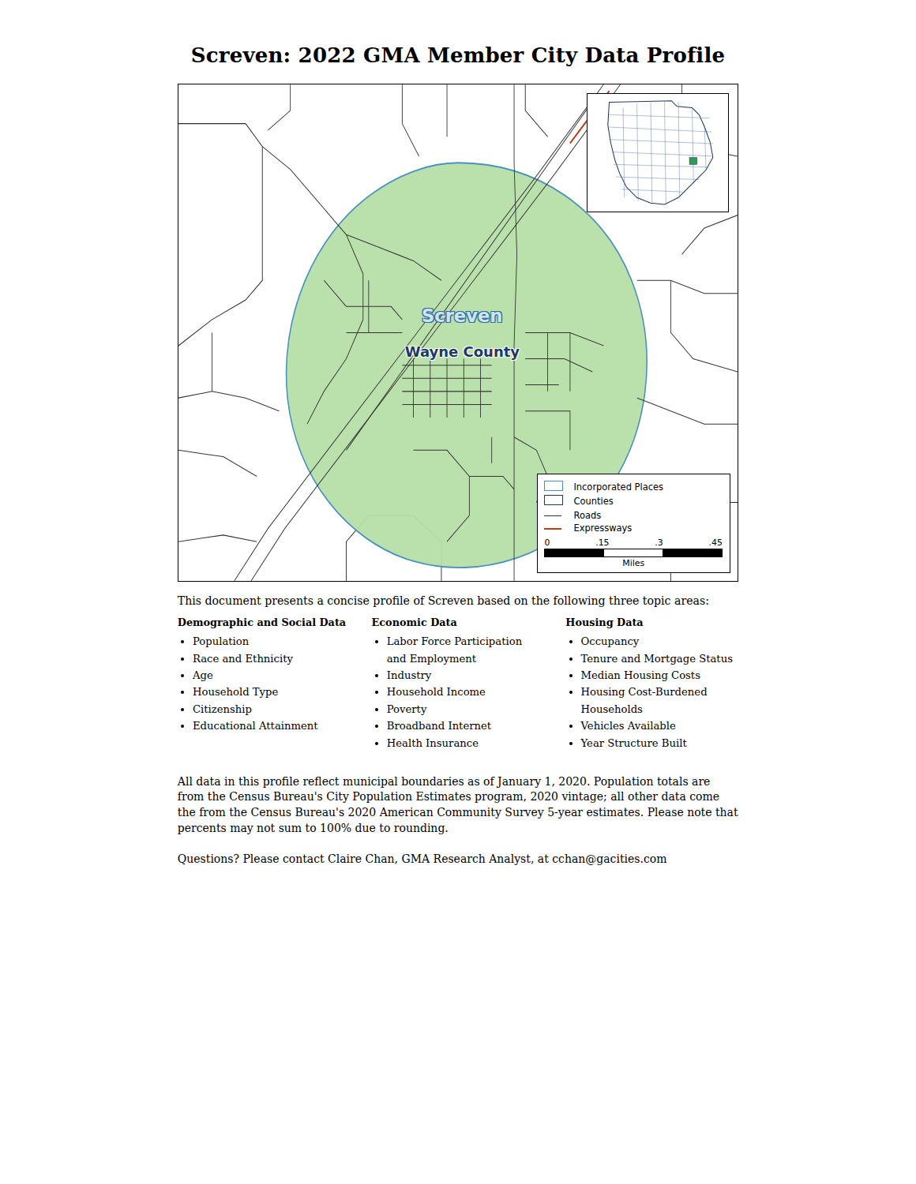Screven: 2022 GMA Member City Data Profile
Screven
Wayne County
| | Incorporated Places |
| | Counties |
| | Roads |
| | Expressways |
0.15.3.45
Miles
This document presents a concise profile of Screven based on the following three topic areas:
Demographic and Social Data
Population
Race and Ethnicity
Age
Household Type
Citizenship
Educational Attainment
Economic Data
Labor Force Participation and Employment
Industry
Household Income
Poverty
Broadband Internet
Health Insurance
Housing Data
Occupancy
Tenure and Mortgage Status
Median Housing Costs
Housing Cost-Burdened Households
Vehicles Available
Year Structure Built
All data in this profile reflect municipal boundaries as of January 1, 2020. Population totals are from the Census Bureau's City Population Estimates program, 2020 vintage; all other data come the from the Census Bureau's 2020 American Community Survey 5-year estimates. Please note that percents may not sum to 100% due to rounding.
Questions? Please contact Claire Chan, GMA Research Analyst, at cchan@gacities.com